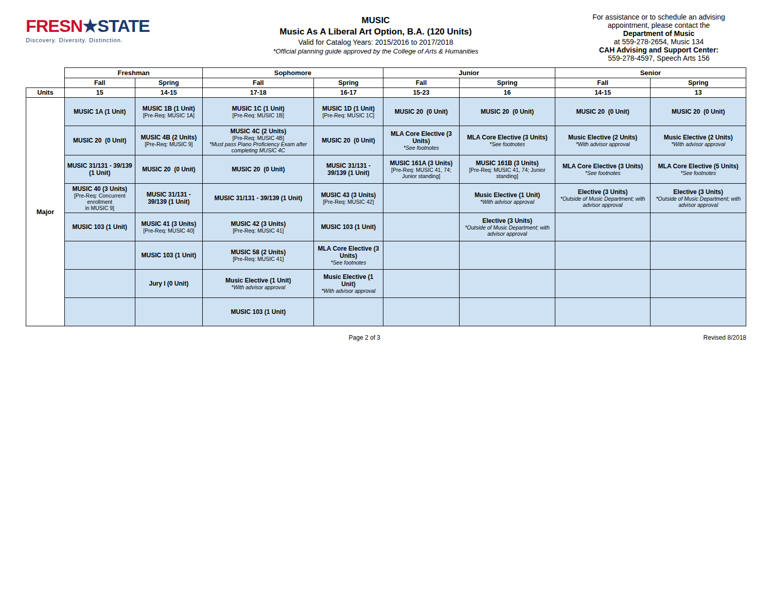FRESN★STATE
Discovery. Diversity. Distinction.
MUSIC
Music As A Liberal Art Option, B.A. (120 Units)
Valid for Catalog Years: 2015/2016 to 2017/2018
*Official planning guide approved by the College of Arts & Humanities
For assistance or to schedule an advising appointment, please contact the
Department of Music
at 559-278-2654, Music 134
CAH Advising and Support Center:
559-278-4597, Speech Arts 156
| | Freshman | Sophomore | Junior | Senior |
| Fall | Spring | Fall | Spring | Fall | Spring | Fall | Spring |
| Units | 15 | 14-15 | 17-18 | 16-17 | 15-23 | 16 | 14-15 | 13 |
| Major | MUSIC 1A (1 Unit) | MUSIC 1B (1 Unit) [Pre-Req: MUSIC 1A] | MUSIC 1C (1 Unit) [Pre-Req: MUSIC 1B] | MUSIC 1D (1 Unit) [Pre-Req: MUSIC 1C] | MUSIC 20 (0 Unit) | MUSIC 20 (0 Unit) | MUSIC 20 (0 Unit) | MUSIC 20 (0 Unit) |
| MUSIC 20 (0 Unit) | MUSIC 4B (2 Units) [Pre-Req: MUSIC 9] | MUSIC 4C (2 Units) [Pre-Req: MUSIC 4B] *Must pass Piano Proficiency Exam after completing MUSIC 4C | MUSIC 20 (0 Unit) | MLA Core Elective (3 Units) *See footnotes | MLA Core Elective (3 Units) *See footnotes | Music Elective (2 Units) *With advisor approval | Music Elective (2 Units) *With advisor approval |
| MUSIC 31/131 - 39/139 (1 Unit) | MUSIC 20 (0 Unit) | MUSIC 20 (0 Unit) | MUSIC 31/131 - 39/139 (1 Unit) | MUSIC 161A (3 Units) [Pre-Req: MUSIC 41, 74; Junior standing] | MUSIC 161B (3 Units) [Pre-Req: MUSIC 41, 74; Junior standing] | MLA Core Elective (3 Units) *See footnotes | MLA Core Elective (5 Units) *See footnotes |
| MUSIC 40 (3 Units) [Pre-Req: Concurrent enrollment in MUSIC 9] | MUSIC 31/131 - 39/139 (1 Unit) | MUSIC 31/131 - 39/139 (1 Unit) | MUSIC 43 (3 Units) [Pre-Req: MUSIC 42] | | Music Elective (1 Unit) *With advisor approval | Elective (3 Units) *Outside of Music Department; with advisor approval | Elective (3 Units) *Outside of Music Department; with advisor approval |
| MUSIC 103 (1 Unit) | MUSIC 41 (3 Units) [Pre-Req: MUSIC 40] | MUSIC 42 (3 Units) [Pre-Req: MUSIC 41] | MUSIC 103 (1 Unit) | | Elective (3 Units) *Outside of Music Department; with advisor approval | | |
| | MUSIC 103 (1 Unit) | MUSIC 58 (2 Units) [Pre-Req: MUSIC 41] | MLA Core Elective (3 Units) *See footnotes | | | | |
| | Jury I (0 Unit) | Music Elective (1 Unit) *With advisor approval | Music Elective (1 Unit) *With advisor approval | | | | |
| | | MUSIC 103 (1 Unit) | | | | | |
Page 2 of 3
Revised 8/2018